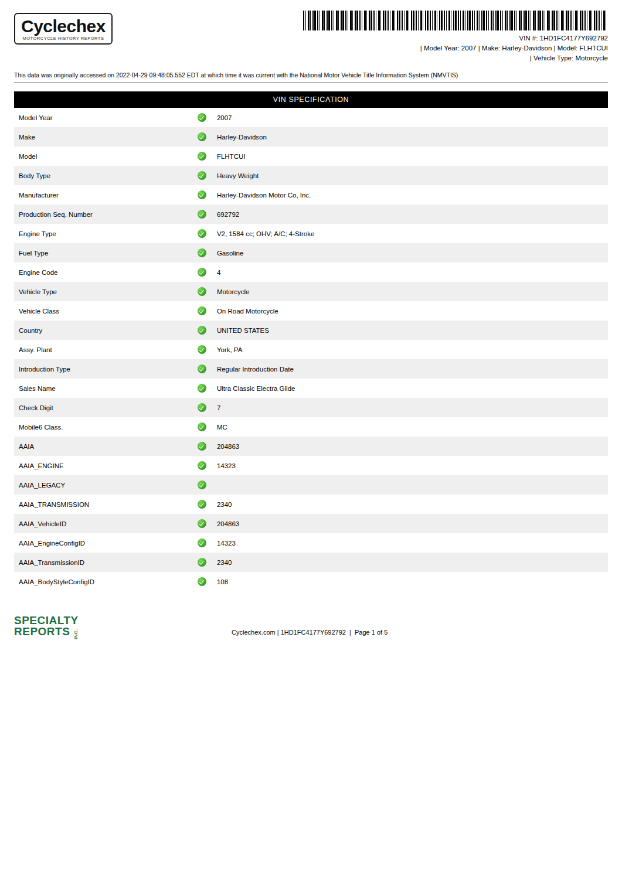Cyclechex
Motorcycle History Reports
VIN #: 1HD1FC4177Y692792
| Model Year: 2007 | Make: Harley-Davidson | Model: FLHTCUI
| Vehicle Type: Motorcycle
This data was originally accessed on 2022-04-29 09:48:05.552 EDT at which time it was current with the National Motor Vehicle Title Information System (NMVTIS)
VIN SPECIFICATION
| Model Year | | 2007 |
| Make | | Harley-Davidson |
| Model | | FLHTCUI |
| Body Type | | Heavy Weight |
| Manufacturer | | Harley-Davidson Motor Co, Inc. |
| Production Seq. Number | | 692792 |
| Engine Type | | V2, 1584 cc; OHV; A/C; 4-Stroke |
| Fuel Type | | Gasoline |
| Engine Code | | 4 |
| Vehicle Type | | Motorcycle |
| Vehicle Class | | On Road Motorcycle |
| Country | | UNITED STATES |
| Assy. Plant | | York, PA |
| Introduction Type | | Regular Introduction Date |
| Sales Name | | Ultra Classic Electra Glide |
| Check Digit | | 7 |
| Mobile6 Class. | | MC |
| AAIA | | 204863 |
| AAIA_ENGINE | | 14323 |
| AAIA_LEGACY | | |
| AAIA_TRANSMISSION | | 2340 |
| AAIA_VehicleID | | 204863 |
| AAIA_EngineConfigID | | 14323 |
| AAIA_TransmissionID | | 2340 |
| AAIA_BodyStyleConfigID | | 108 |
SPECIALTY
REPORTSINC.
Cyclechex.com | 1HD1FC4177Y692792 | Page 1 of 5